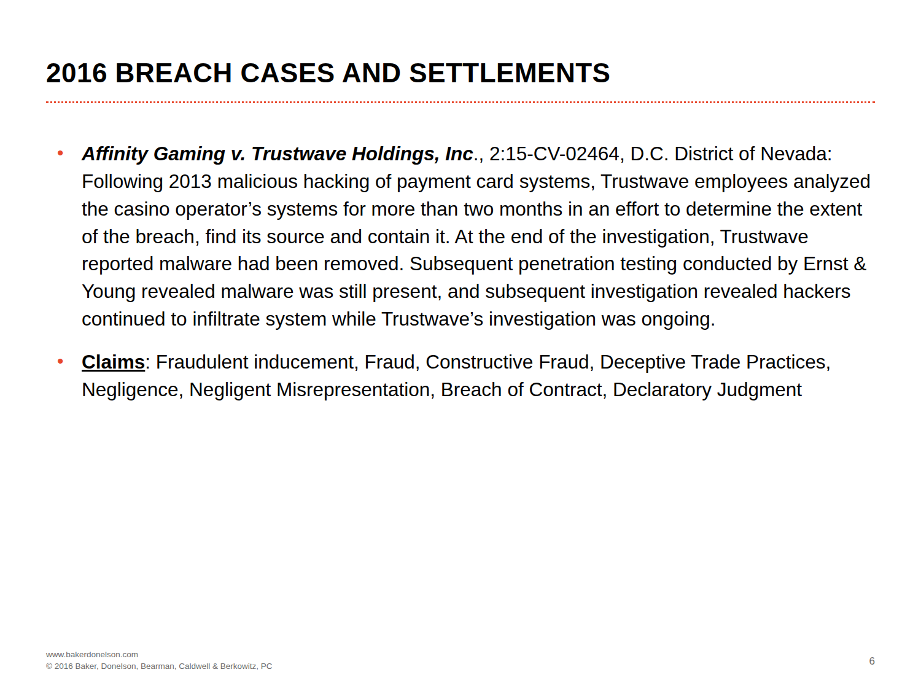2016 BREACH CASES AND SETTLEMENTS
Affinity Gaming v. Trustwave Holdings, Inc., 2:15-CV-02464, D.C. District of Nevada: Following 2013 malicious hacking of payment card systems, Trustwave employees analyzed the casino operator’s systems for more than two months in an effort to determine the extent of the breach, find its source and contain it. At the end of the investigation, Trustwave reported malware had been removed. Subsequent penetration testing conducted by Ernst & Young revealed malware was still present, and subsequent investigation revealed hackers continued to infiltrate system while Trustwave’s investigation was ongoing.
Claims: Fraudulent inducement, Fraud, Constructive Fraud, Deceptive Trade Practices, Negligence, Negligent Misrepresentation, Breach of Contract, Declaratory Judgment
www.bakerdonelson.com
© 2016 Baker, Donelson, Bearman, Caldwell & Berkowitz, PC
6